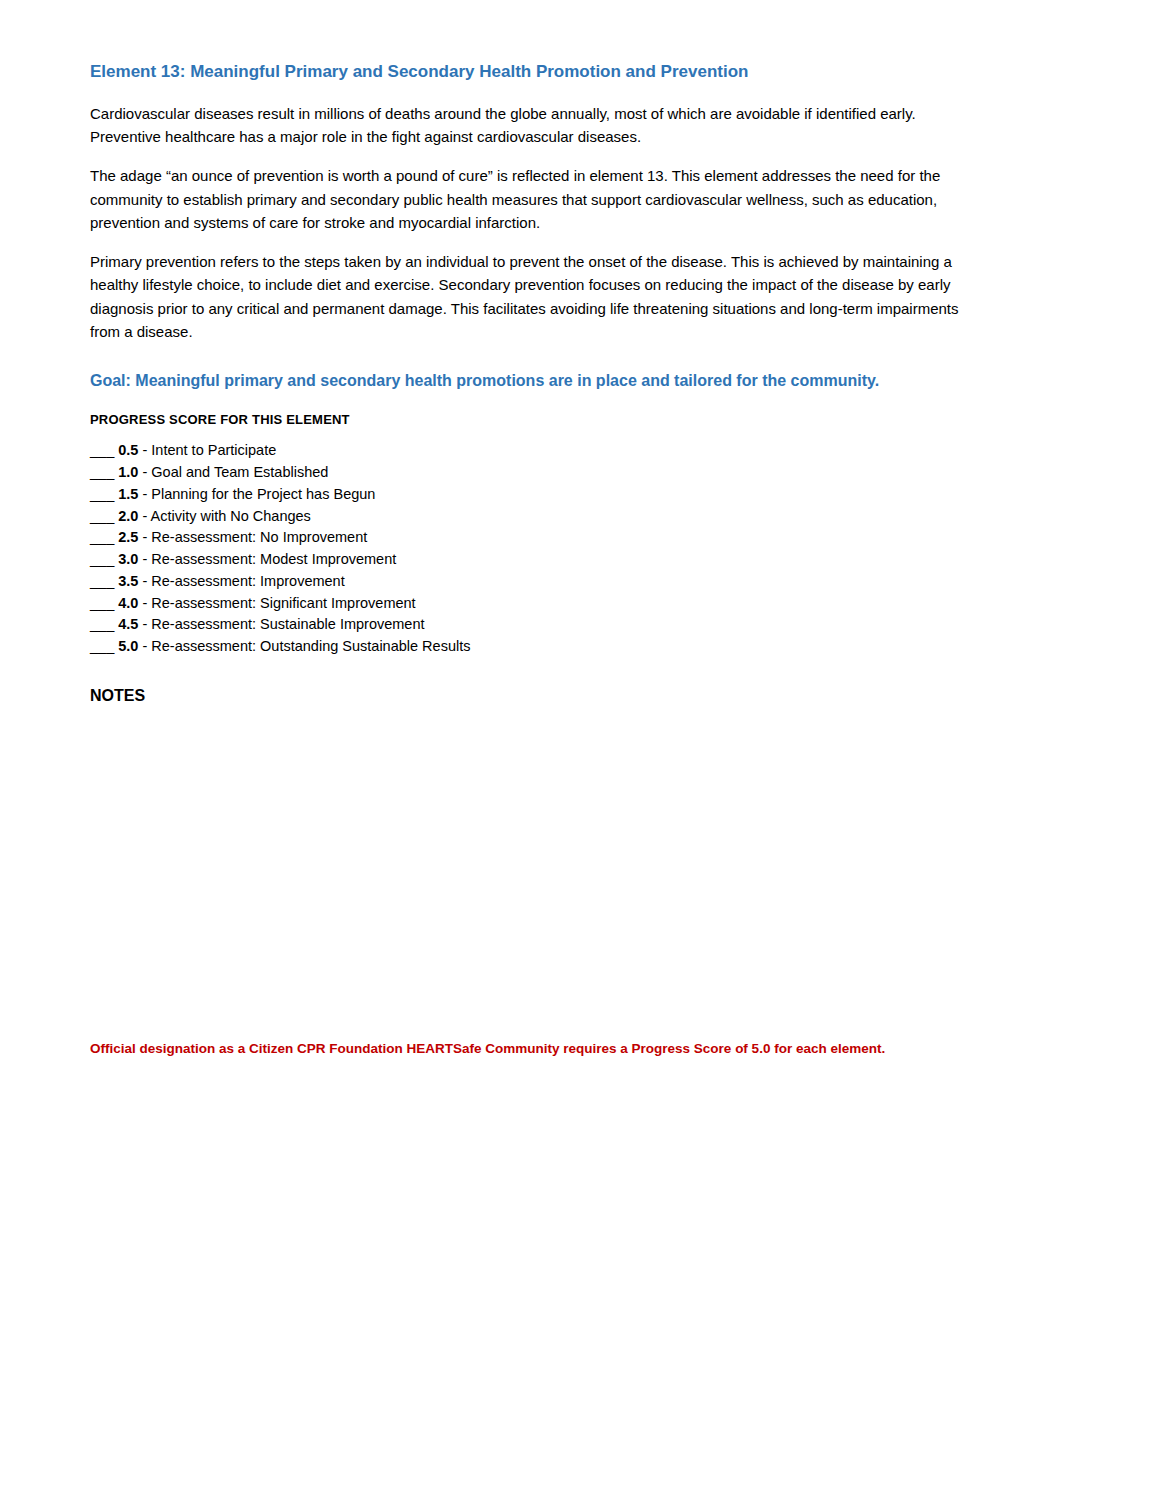Element 13: Meaningful Primary and Secondary Health Promotion and Prevention
Cardiovascular diseases result in millions of deaths around the globe annually, most of which are avoidable if identified early. Preventive healthcare has a major role in the fight against cardiovascular diseases.
The adage “an ounce of prevention is worth a pound of cure” is reflected in element 13. This element addresses the need for the community to establish primary and secondary public health measures that support cardiovascular wellness, such as education, prevention and systems of care for stroke and myocardial infarction.
Primary prevention refers to the steps taken by an individual to prevent the onset of the disease. This is achieved by maintaining a healthy lifestyle choice, to include diet and exercise. Secondary prevention focuses on reducing the impact of the disease by early diagnosis prior to any critical and permanent damage. This facilitates avoiding life threatening situations and long-term impairments from a disease.
Goal: Meaningful primary and secondary health promotions are in place and tailored for the community.
PROGRESS SCORE FOR THIS ELEMENT
___ 0.5 - Intent to Participate
___ 1.0 - Goal and Team Established
___ 1.5 - Planning for the Project has Begun
___ 2.0 - Activity with No Changes
___ 2.5 - Re-assessment: No Improvement
___ 3.0 - Re-assessment: Modest Improvement
___ 3.5 - Re-assessment: Improvement
___ 4.0 - Re-assessment: Significant Improvement
___ 4.5 - Re-assessment: Sustainable Improvement
___ 5.0 - Re-assessment: Outstanding Sustainable Results
NOTES
Official designation as a Citizen CPR Foundation HEARTSafe Community requires a Progress Score of 5.0 for each element.